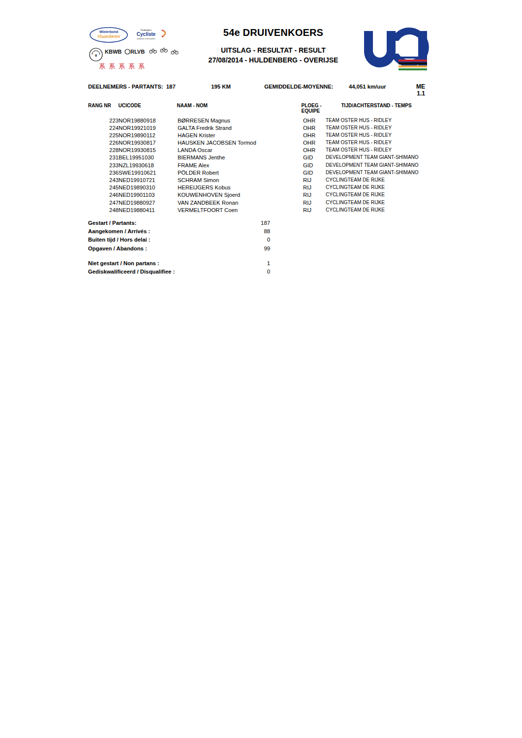Wielerbond Vlaanderen Fédération Cycliste wallonie et bruxelles ♛ KBWB RLVB 系 系 系 系 系
54e DRUIVENKOERS
UITSLAG - RESULTAT - RESULT
27/08/2014 - HULDENBERG - OVERIJSE
DEELNEMERS - PARTANTS: 187
195 KM
GEMIDDELDE-MOYENNE:
44,051 km/uur
ME 1.1
RANG NR
UCICODE
NAAM - NOM
PLOEG - EQUIPE
TIJD/ACHTERSTAND - TEMPS
| 223 | NOR19880918 | BØRRESEN Magnus | OHR | TEAM OSTER HUS - RIDLEY |
| 224 | NOR19921019 | GALTA Fredrik Strand | OHR | TEAM OSTER HUS - RIDLEY |
| 225 | NOR19890112 | HAGEN Krister | OHR | TEAM OSTER HUS - RIDLEY |
| 226 | NOR19930817 | HAUSKEN JACOBSEN Tormod | OHR | TEAM OSTER HUS - RIDLEY |
| 228 | NOR19930815 | LANDA Oscar | OHR | TEAM OSTER HUS - RIDLEY |
| 231 | BEL19951030 | BIERMANS Jenthe | GID | DEVELOPMENT TEAM GIANT-SHIMANO |
| 233 | NZL19930618 | FRAME Alex | GID | DEVELOPMENT TEAM GIANT-SHIMANO |
| 236 | SWE19910621 | PÖLDER Robert | GID | DEVELOPMENT TEAM GIANT-SHIMANO |
| 243 | NED19910721 | SCHRAM Simon | RIJ | CYCLINGTEAM DE RIJKE |
| 245 | NED19890310 | HEREIJGERS Kobus | RIJ | CYCLINGTEAM DE RIJKE |
| 246 | NED19901103 | KOUWENHOVEN Sjoerd | RIJ | CYCLINGTEAM DE RIJKE |
| 247 | NED19880927 | VAN ZANDBEEK Ronan | RIJ | CYCLINGTEAM DE RIJKE |
| 248 | NED19880411 | VERMELTFOORT Coen | RIJ | CYCLINGTEAM DE RIJKE |
| Gestart / Partants: | 187 |
| Aangekomen / Arrivés : | 88 |
| Buiten tijd / Hors delai : | 0 |
| Opgaven / Abandons : | 99 |
| Niet gestart / Non partans : | 1 |
| Gediskwalificeerd / Disqualifiee : | 0 |